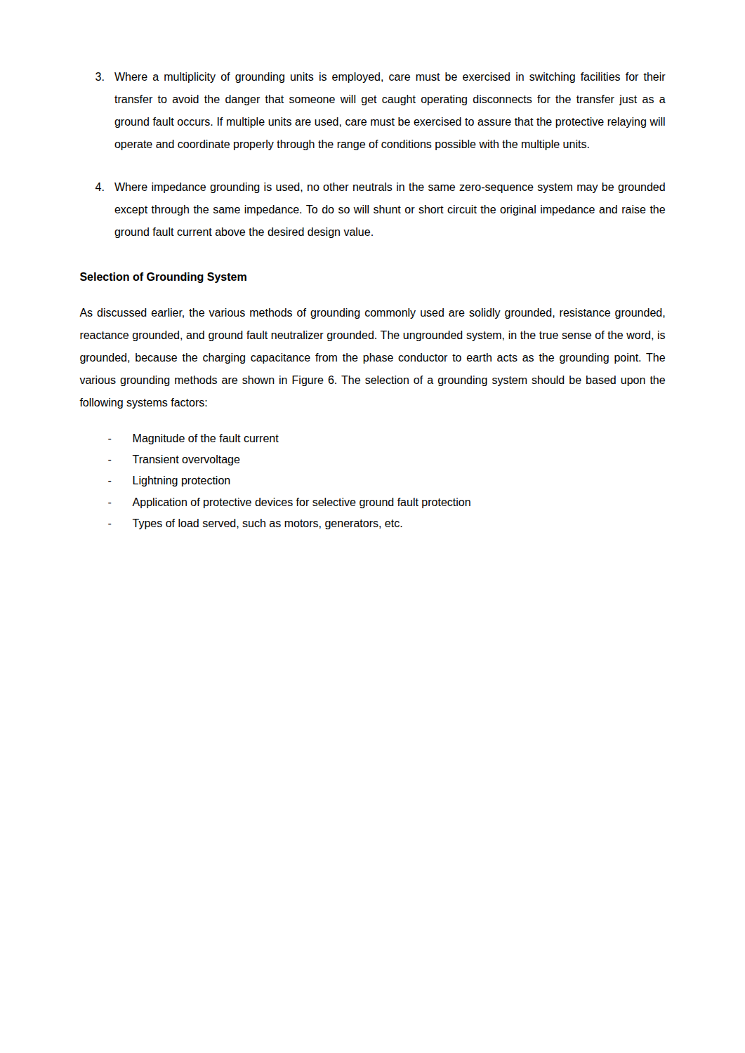Where a multiplicity of grounding units is employed, care must be exercised in switching facilities for their transfer to avoid the danger that someone will get caught operating disconnects for the transfer just as a ground fault occurs. If multiple units are used, care must be exercised to assure that the protective relaying will operate and coordinate properly through the range of conditions possible with the multiple units.
Where impedance grounding is used, no other neutrals in the same zero-sequence system may be grounded except through the same impedance. To do so will shunt or short circuit the original impedance and raise the ground fault current above the desired design value.
Selection of Grounding System
As discussed earlier, the various methods of grounding commonly used are solidly grounded, resistance grounded, reactance grounded, and ground fault neutralizer grounded. The ungrounded system, in the true sense of the word, is grounded, because the charging capacitance from the phase conductor to earth acts as the grounding point. The various grounding methods are shown in Figure 6. The selection of a grounding system should be based upon the following systems factors:
Magnitude of the fault current
Transient overvoltage
Lightning protection
Application of protective devices for selective ground fault protection
Types of load served, such as motors, generators, etc.